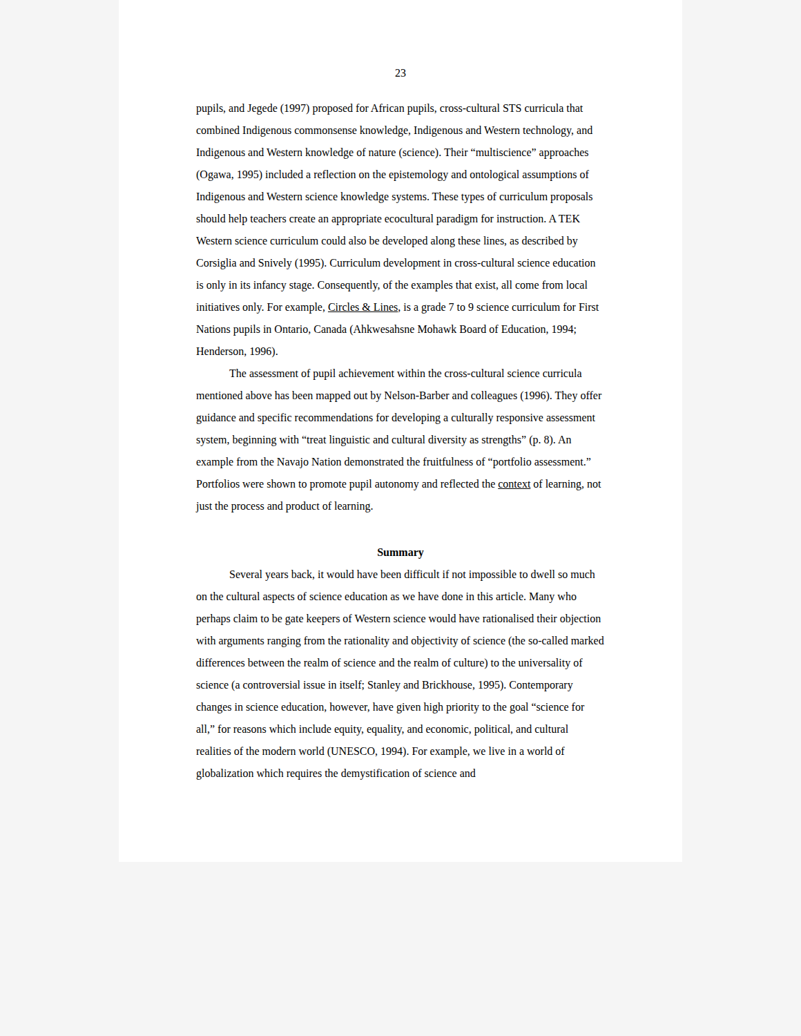23
pupils, and Jegede (1997) proposed for African pupils, cross-cultural STS curricula that combined Indigenous commonsense knowledge, Indigenous and Western technology, and Indigenous and Western knowledge of nature (science). Their “multiscience” approaches (Ogawa, 1995) included a reflection on the epistemology and ontological assumptions of Indigenous and Western science knowledge systems. These types of curriculum proposals should help teachers create an appropriate ecocultural paradigm for instruction. A TEK Western science curriculum could also be developed along these lines, as described by Corsiglia and Snively (1995). Curriculum development in cross-cultural science education is only in its infancy stage. Consequently, of the examples that exist, all come from local initiatives only. For example, Circles & Lines, is a grade 7 to 9 science curriculum for First Nations pupils in Ontario, Canada (Ahkwesahsne Mohawk Board of Education, 1994; Henderson, 1996).
The assessment of pupil achievement within the cross-cultural science curricula mentioned above has been mapped out by Nelson-Barber and colleagues (1996). They offer guidance and specific recommendations for developing a culturally responsive assessment system, beginning with “treat linguistic and cultural diversity as strengths” (p. 8). An example from the Navajo Nation demonstrated the fruitfulness of “portfolio assessment.” Portfolios were shown to promote pupil autonomy and reflected the context of learning, not just the process and product of learning.
Summary
Several years back, it would have been difficult if not impossible to dwell so much on the cultural aspects of science education as we have done in this article. Many who perhaps claim to be gate keepers of Western science would have rationalised their objection with arguments ranging from the rationality and objectivity of science (the so-called marked differences between the realm of science and the realm of culture) to the universality of science (a controversial issue in itself; Stanley and Brickhouse, 1995). Contemporary changes in science education, however, have given high priority to the goal “science for all,” for reasons which include equity, equality, and economic, political, and cultural realities of the modern world (UNESCO, 1994). For example, we live in a world of globalization which requires the demystification of science and